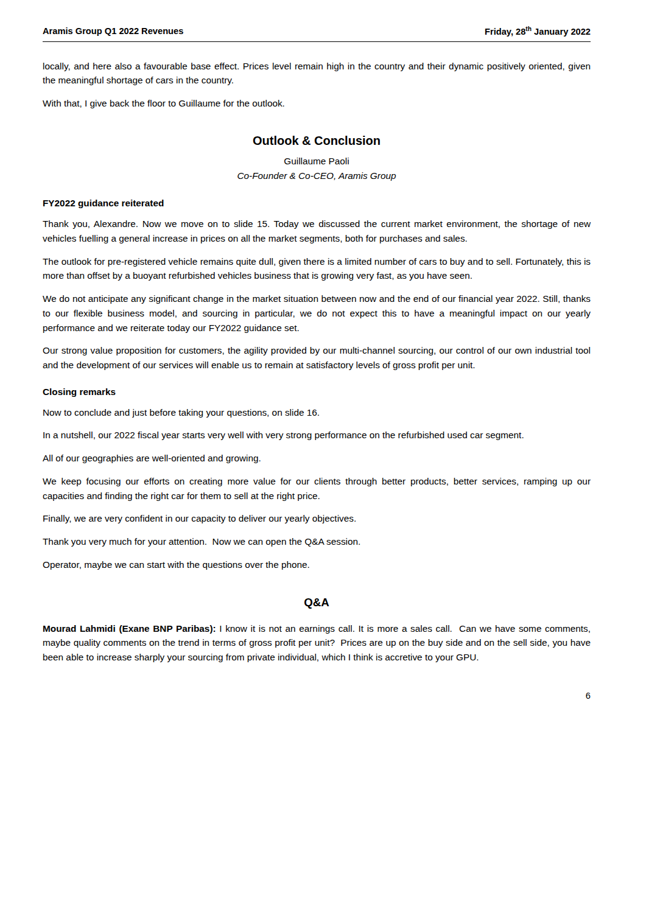Aramis Group Q1 2022 Revenues
Friday, 28th January 2022
locally, and here also a favourable base effect. Prices level remain high in the country and their dynamic positively oriented, given the meaningful shortage of cars in the country.
With that, I give back the floor to Guillaume for the outlook.
Outlook & Conclusion
Guillaume Paoli
Co-Founder & Co-CEO, Aramis Group
FY2022 guidance reiterated
Thank you, Alexandre. Now we move on to slide 15. Today we discussed the current market environment, the shortage of new vehicles fuelling a general increase in prices on all the market segments, both for purchases and sales.
The outlook for pre-registered vehicle remains quite dull, given there is a limited number of cars to buy and to sell. Fortunately, this is more than offset by a buoyant refurbished vehicles business that is growing very fast, as you have seen.
We do not anticipate any significant change in the market situation between now and the end of our financial year 2022. Still, thanks to our flexible business model, and sourcing in particular, we do not expect this to have a meaningful impact on our yearly performance and we reiterate today our FY2022 guidance set.
Our strong value proposition for customers, the agility provided by our multi-channel sourcing, our control of our own industrial tool and the development of our services will enable us to remain at satisfactory levels of gross profit per unit.
Closing remarks
Now to conclude and just before taking your questions, on slide 16.
In a nutshell, our 2022 fiscal year starts very well with very strong performance on the refurbished used car segment.
All of our geographies are well-oriented and growing.
We keep focusing our efforts on creating more value for our clients through better products, better services, ramping up our capacities and finding the right car for them to sell at the right price.
Finally, we are very confident in our capacity to deliver our yearly objectives.
Thank you very much for your attention. Now we can open the Q&A session.
Operator, maybe we can start with the questions over the phone.
Q&A
Mourad Lahmidi (Exane BNP Paribas): I know it is not an earnings call. It is more a sales call. Can we have some comments, maybe quality comments on the trend in terms of gross profit per unit? Prices are up on the buy side and on the sell side, you have been able to increase sharply your sourcing from private individual, which I think is accretive to your GPU.
6